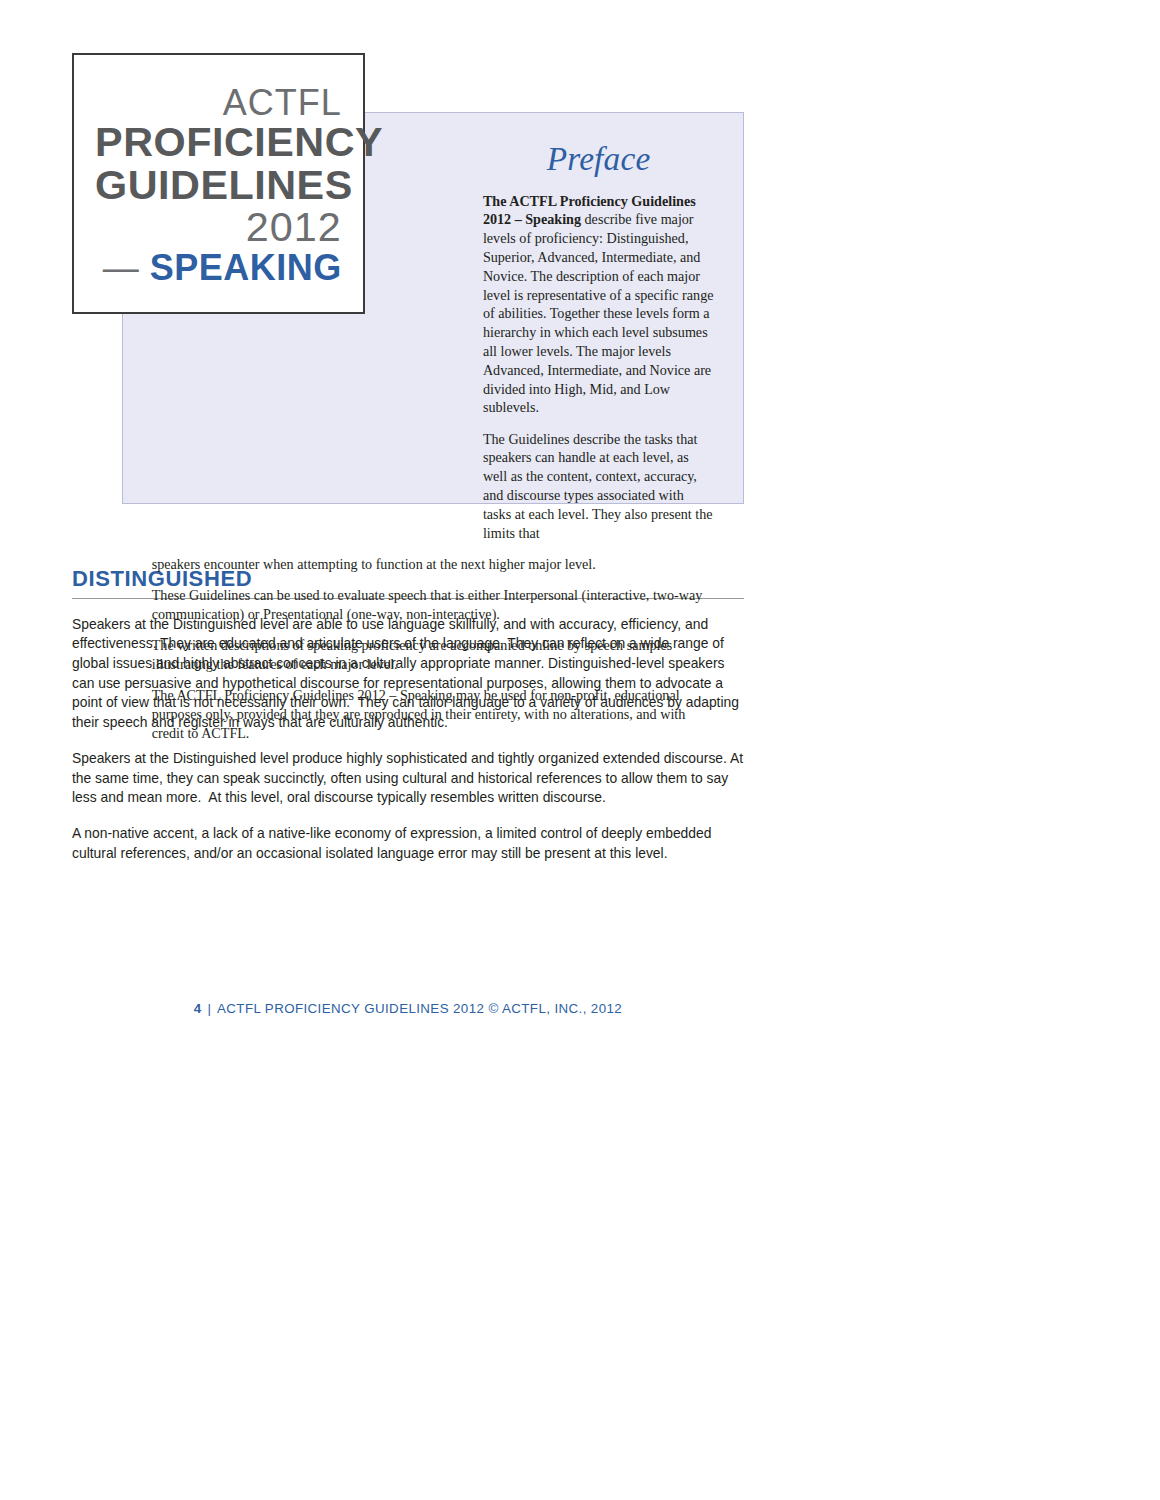Preface
The ACTFL Proficiency Guidelines 2012 – Speaking describe five major levels of proficiency: Distinguished, Superior, Advanced, Intermediate, and Novice. The description of each major level is representative of a specific range of abilities. Together these levels form a hierarchy in which each level subsumes all lower levels. The major levels Advanced, Intermediate, and Novice are divided into High, Mid, and Low sublevels.
The Guidelines describe the tasks that speakers can handle at each level, as well as the content, context, accuracy, and discourse types associated with tasks at each level. They also present the limits that
speakers encounter when attempting to function at the next higher major level.
These Guidelines can be used to evaluate speech that is either Interpersonal (interactive, two-way communication) or Presentational (one-way, non-interactive).
The written descriptions of speaking proficiency are accompanied online by speech samples illustrating the features of each major level.
The ACTFL Proficiency Guidelines 2012 – Speaking may be used for non-profit, educational purposes only, provided that they are reproduced in their entirety, with no alterations, and with credit to ACTFL.
ACTFL
PROFICIENCY
GUIDELINES
2012
— SPEAKING
DISTINGUISHED
Speakers at the Distinguished level are able to use language skillfully, and with accuracy, efficiency, and effectiveness. They are educated and articulate users of the language. They can reflect on a wide range of global issues and highly abstract concepts in a culturally appropriate manner. Distinguished-level speakers can use persuasive and hypothetical discourse for representational purposes, allowing them to advocate a point of view that is not necessarily their own. They can tailor language to a variety of audiences by adapting their speech and register in ways that are culturally authentic.
Speakers at the Distinguished level produce highly sophisticated and tightly organized extended discourse. At the same time, they can speak succinctly, often using cultural and historical references to allow them to say less and mean more. At this level, oral discourse typically resembles written discourse.
A non-native accent, a lack of a native-like economy of expression, a limited control of deeply embedded cultural references, and/or an occasional isolated language error may still be present at this level.
4|ACTFL PROFICIENCY GUIDELINES 2012 © ACTFL, INC., 2012